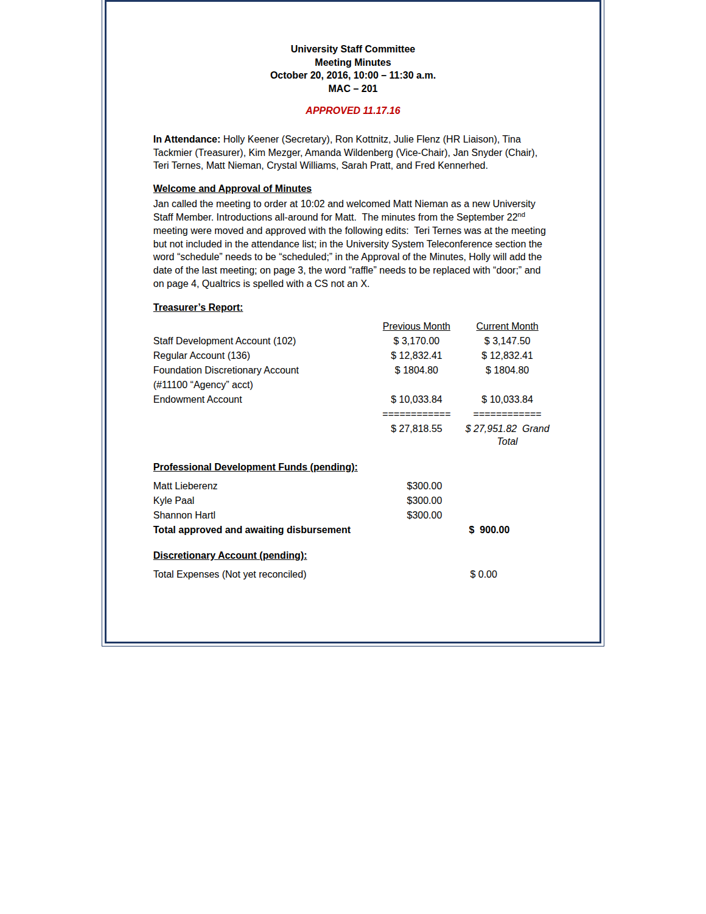University Staff Committee
Meeting Minutes
October 20, 2016, 10:00 – 11:30 a.m.
MAC – 201
APPROVED 11.17.16
In Attendance: Holly Keener (Secretary), Ron Kottnitz, Julie Flenz (HR Liaison), Tina Tackmier (Treasurer), Kim Mezger, Amanda Wildenberg (Vice-Chair), Jan Snyder (Chair), Teri Ternes, Matt Nieman, Crystal Williams, Sarah Pratt, and Fred Kennerhed.
Welcome and Approval of Minutes
Jan called the meeting to order at 10:02 and welcomed Matt Nieman as a new University Staff Member. Introductions all-around for Matt. The minutes from the September 22nd meeting were moved and approved with the following edits: Teri Ternes was at the meeting but not included in the attendance list; in the University System Teleconference section the word “schedule” needs to be “scheduled;” in the Approval of the Minutes, Holly will add the date of the last meeting; on page 3, the word “raffle” needs to be replaced with “door;” and on page 4, Qualtrics is spelled with a CS not an X.
Treasurer’s Report:
| | Previous Month | Current Month |
| Staff Development Account (102) | $ 3,170.00 | $ 3,147.50 |
| Regular Account (136) | $ 12,832.41 | $ 12,832.41 |
| Foundation Discretionary Account | $ 1804.80 | $ 1804.80 |
| (#11100 “Agency” acct) | | |
| Endowment Account | $ 10,033.84 | $ 10,033.84 |
| | ============ | ============ |
| | $ 27,818.55 | $ 27,951.82 Grand Total |
Professional Development Funds (pending):
| Matt Lieberenz | $300.00 |
| Kyle Paal | $300.00 |
| Shannon Hartl | $300.00 |
| Total approved and awaiting disbursement | $ | 900.00 |
Discretionary Account (pending):
| Total Expenses (Not yet reconciled) | $ 0.00 |